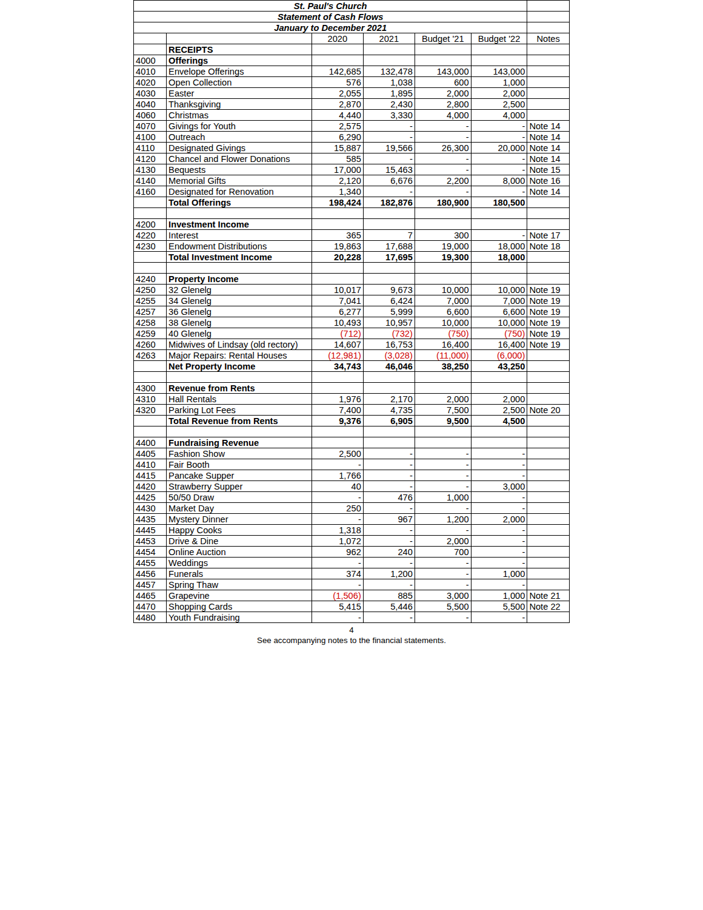| St. Paul's Church | |
| Statement of Cash Flows | |
| January to December 2021 | |
| | | 2020 | 2021 | Budget '21 | Budget '22 | Notes |
| | RECEIPTS | | | | | |
| 4000 | Offerings | | | | | |
| 4010 | Envelope Offerings | 142,685 | 132,478 | 143,000 | 143,000 | |
| 4020 | Open Collection | 576 | 1,038 | 600 | 1,000 | |
| 4030 | Easter | 2,055 | 1,895 | 2,000 | 2,000 | |
| 4040 | Thanksgiving | 2,870 | 2,430 | 2,800 | 2,500 | |
| 4060 | Christmas | 4,440 | 3,330 | 4,000 | 4,000 | |
| 4070 | Givings for Youth | 2,575 | - | - | - | Note 14 |
| 4100 | Outreach | 6,290 | - | - | - | Note 14 |
| 4110 | Designated Givings | 15,887 | 19,566 | 26,300 | 20,000 | Note 14 |
| 4120 | Chancel and Flower Donations | 585 | - | - | - | Note 14 |
| 4130 | Bequests | 17,000 | 15,463 | - | - | Note 15 |
| 4140 | Memorial Gifts | 2,120 | 6,676 | 2,200 | 8,000 | Note 16 |
| 4160 | Designated for Renovation | 1,340 | - | - | - | Note 14 |
| | Total Offerings | 198,424 | 182,876 | 180,900 | 180,500 | |
| 4200 | Investment Income | | | | | |
| 4220 | Interest | 365 | 7 | 300 | - | Note 17 |
| 4230 | Endowment Distributions | 19,863 | 17,688 | 19,000 | 18,000 | Note 18 |
| | Total Investment Income | 20,228 | 17,695 | 19,300 | 18,000 | |
| 4240 | Property Income | | | | | |
| 4250 | 32 Glenelg | 10,017 | 9,673 | 10,000 | 10,000 | Note 19 |
| 4255 | 34 Glenelg | 7,041 | 6,424 | 7,000 | 7,000 | Note 19 |
| 4257 | 36 Glenelg | 6,277 | 5,999 | 6,600 | 6,600 | Note 19 |
| 4258 | 38 Glenelg | 10,493 | 10,957 | 10,000 | 10,000 | Note 19 |
| 4259 | 40 Glenelg | (712) | (732) | (750) | (750) | Note 19 |
| 4260 | Midwives of Lindsay (old rectory) | 14,607 | 16,753 | 16,400 | 16,400 | Note 19 |
| 4263 | Major Repairs: Rental Houses | (12,981) | (3,028) | (11,000) | (6,000) | |
| | Net Property Income | 34,743 | 46,046 | 38,250 | 43,250 | |
| 4300 | Revenue from Rents | | | | | |
| 4310 | Hall Rentals | 1,976 | 2,170 | 2,000 | 2,000 | |
| 4320 | Parking Lot Fees | 7,400 | 4,735 | 7,500 | 2,500 | Note 20 |
| | Total Revenue from Rents | 9,376 | 6,905 | 9,500 | 4,500 | |
| 4400 | Fundraising Revenue | | | | | |
| 4405 | Fashion Show | 2,500 | - | - | - | |
| 4410 | Fair Booth | - | - | - | - | |
| 4415 | Pancake Supper | 1,766 | - | - | - | |
| 4420 | Strawberry Supper | 40 | - | - | 3,000 | |
| 4425 | 50/50 Draw | - | 476 | 1,000 | - | |
| 4430 | Market Day | 250 | - | - | - | |
| 4435 | Mystery Dinner | - | 967 | 1,200 | 2,000 | |
| 4445 | Happy Cooks | 1,318 | - | - | - | |
| 4453 | Drive & Dine | 1,072 | - | 2,000 | - | |
| 4454 | Online Auction | 962 | 240 | 700 | - | |
| 4455 | Weddings | - | - | - | - | |
| 4456 | Funerals | 374 | 1,200 | - | 1,000 | |
| 4457 | Spring Thaw | - | - | - | - | |
| 4465 | Grapevine | (1,506) | 885 | 3,000 | 1,000 | Note 21 |
| 4470 | Shopping Cards | 5,415 | 5,446 | 5,500 | 5,500 | Note 22 |
| 4480 | Youth Fundraising | - | - | - | - | |
4
See accompanying notes to the financial statements.